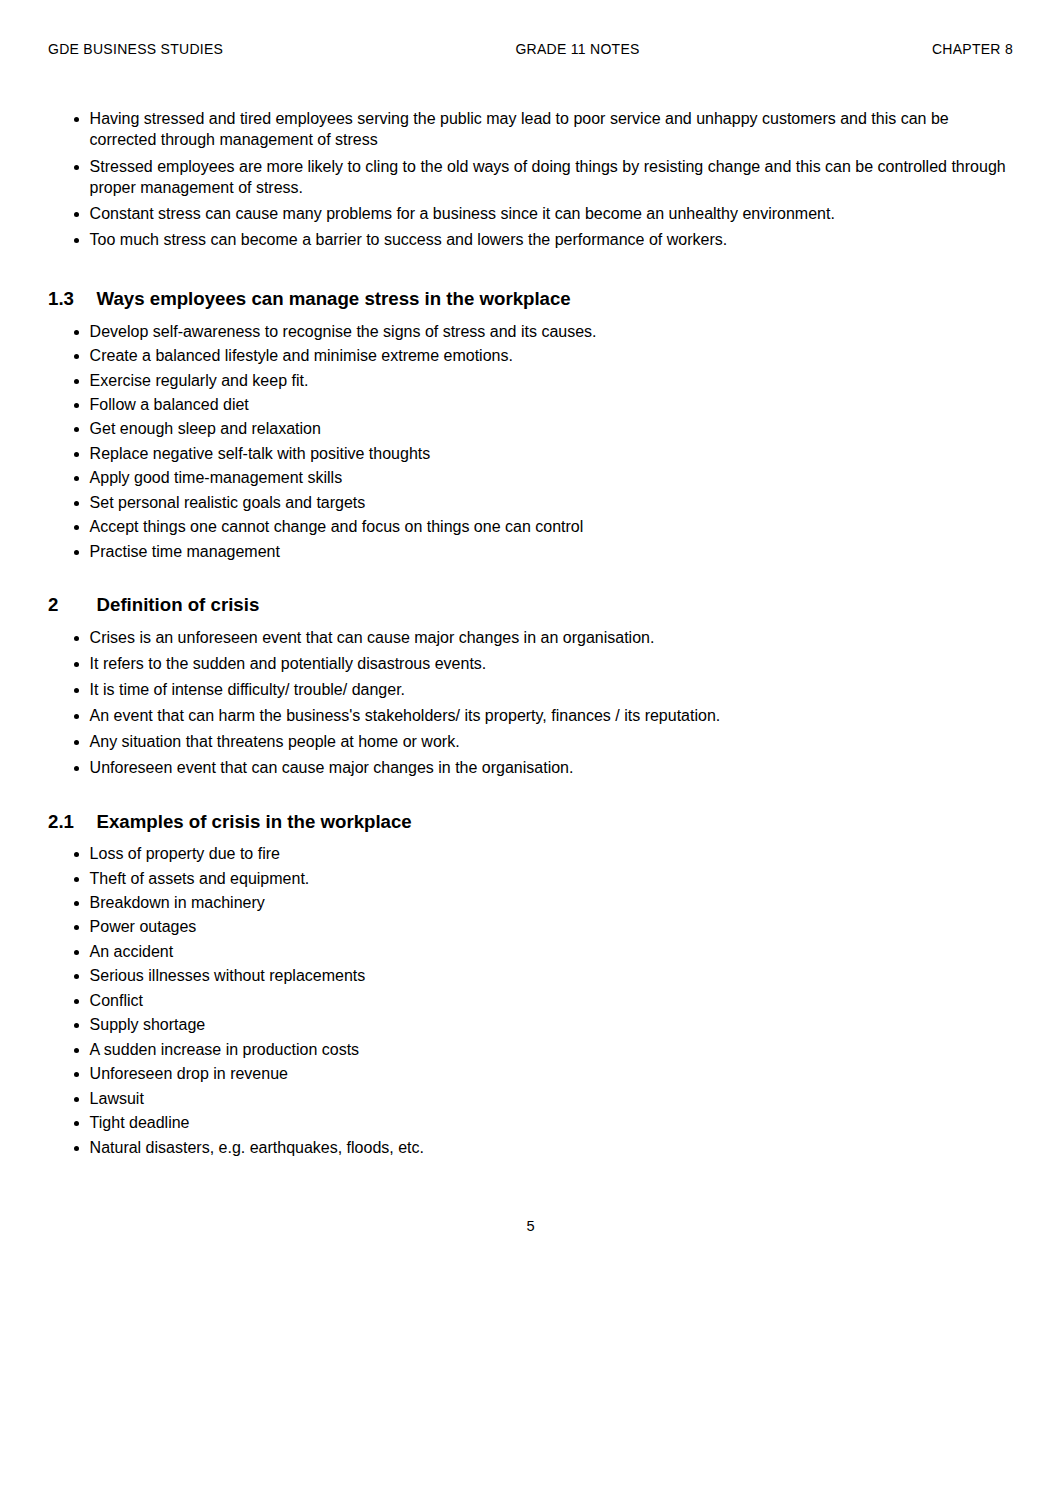GDE BUSINESS STUDIES GRADE 11 NOTES CHAPTER 8
Having stressed and tired employees serving the public may lead to poor service and unhappy customers and this can be corrected through management of stress
Stressed employees are more likely to cling to the old ways of doing things by resisting change and this can be controlled through proper management of stress.
Constant stress can cause many problems for a business since it can become an unhealthy environment.
Too much stress can become a barrier to success and lowers the performance of workers.
1.3 Ways employees can manage stress in the workplace
Develop self-awareness to recognise the signs of stress and its causes.
Create a balanced lifestyle and minimise extreme emotions.
Exercise regularly and keep fit.
Follow a balanced diet
Get enough sleep and relaxation
Replace negative self-talk with positive thoughts
Apply good time-management skills
Set personal realistic goals and targets
Accept things one cannot change and focus on things one can control
Practise time management
2 Definition of crisis
Crises is an unforeseen event that can cause major changes in an organisation.
It refers to the sudden and potentially disastrous events.
It is time of intense difficulty/ trouble/ danger.
An event that can harm the business's stakeholders/ its property, finances / its reputation.
Any situation that threatens people at home or work.
Unforeseen event that can cause major changes in the organisation.
2.1 Examples of crisis in the workplace
Loss of property due to fire
Theft of assets and equipment.
Breakdown in machinery
Power outages
An accident
Serious illnesses without replacements
Conflict
Supply shortage
A sudden increase in production costs
Unforeseen drop in revenue
Lawsuit
Tight deadline
Natural disasters, e.g. earthquakes, floods, etc.
5